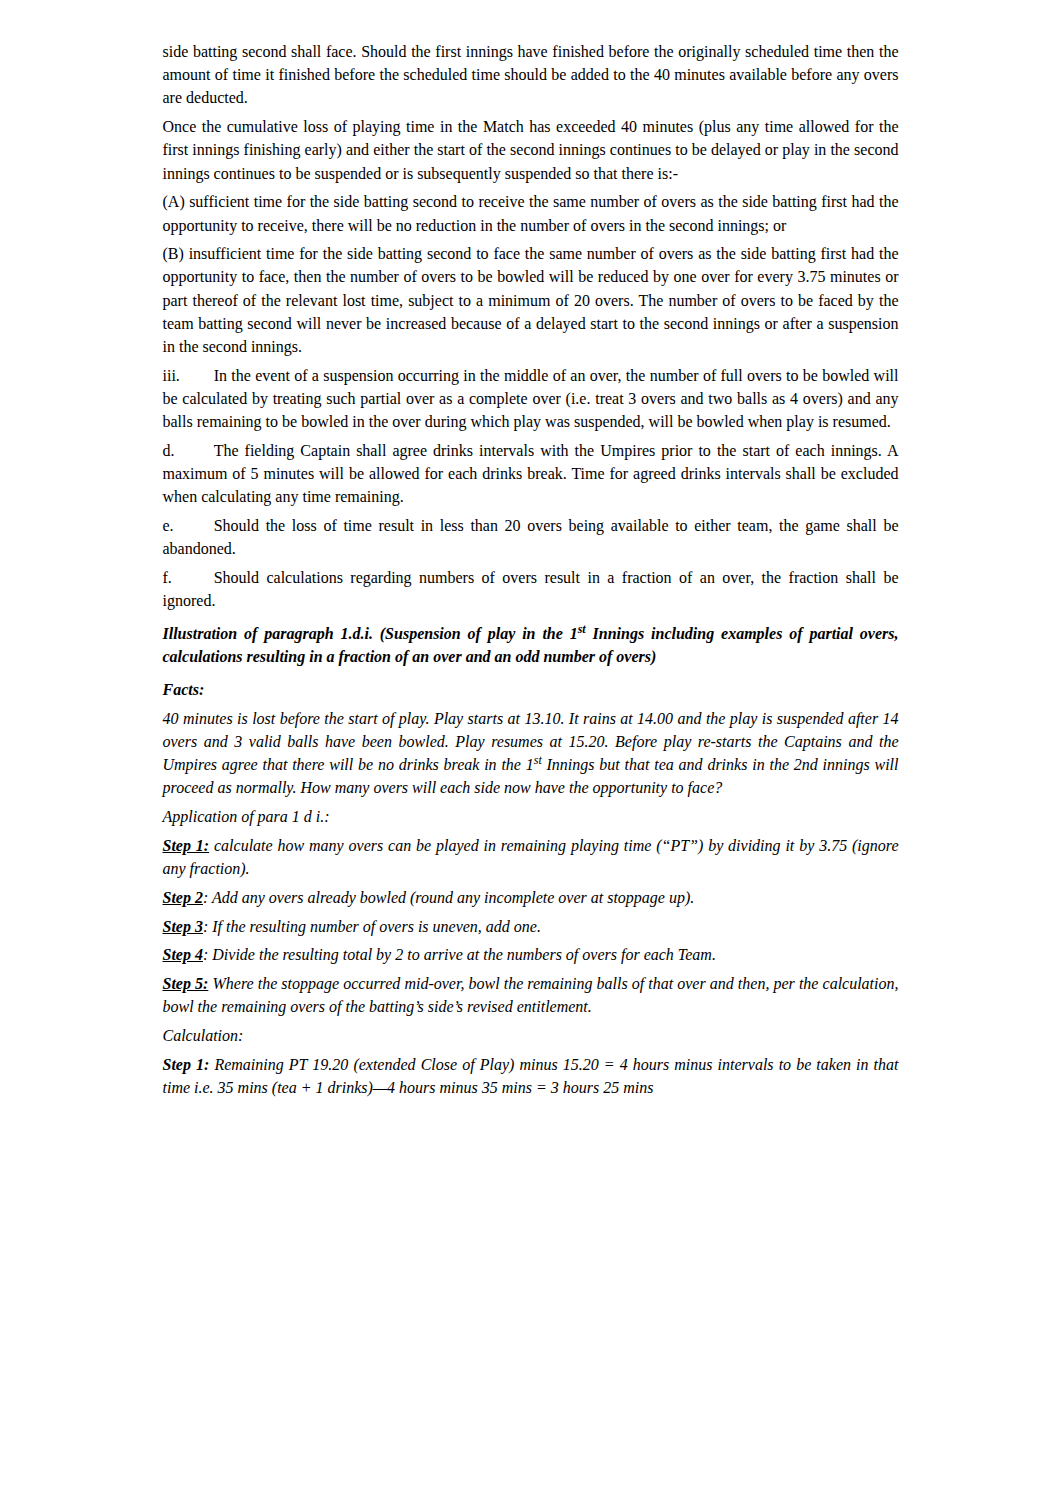side batting second shall face. Should the first innings have finished before the originally scheduled time then the amount of time it finished before the scheduled time should be added to the 40 minutes available before any overs are deducted.
Once the cumulative loss of playing time in the Match has exceeded 40 minutes (plus any time allowed for the first innings finishing early) and either the start of the second innings continues to be delayed or play in the second innings continues to be suspended or is subsequently suspended so that there is:-
(A) sufficient time for the side batting second to receive the same number of overs as the side batting first had the opportunity to receive, there will be no reduction in the number of overs in the second innings; or
(B) insufficient time for the side batting second to face the same number of overs as the side batting first had the opportunity to face, then the number of overs to be bowled will be reduced by one over for every 3.75 minutes or part thereof of the relevant lost time, subject to a minimum of 20 overs. The number of overs to be faced by the team batting second will never be increased because of a delayed start to the second innings or after a suspension in the second innings.
iii. In the event of a suspension occurring in the middle of an over, the number of full overs to be bowled will be calculated by treating such partial over as a complete over (i.e. treat 3 overs and two balls as 4 overs) and any balls remaining to be bowled in the over during which play was suspended, will be bowled when play is resumed.
d. The fielding Captain shall agree drinks intervals with the Umpires prior to the start of each innings. A maximum of 5 minutes will be allowed for each drinks break. Time for agreed drinks intervals shall be excluded when calculating any time remaining.
e. Should the loss of time result in less than 20 overs being available to either team, the game shall be abandoned.
f. Should calculations regarding numbers of overs result in a fraction of an over, the fraction shall be ignored.
Illustration of paragraph 1.d.i. (Suspension of play in the 1st Innings including examples of partial overs, calculations resulting in a fraction of an over and an odd number of overs)
Facts:
40 minutes is lost before the start of play. Play starts at 13.10. It rains at 14.00 and the play is suspended after 14 overs and 3 valid balls have been bowled. Play resumes at 15.20. Before play re-starts the Captains and the Umpires agree that there will be no drinks break in the 1st Innings but that tea and drinks in the 2nd innings will proceed as normally. How many overs will each side now have the opportunity to face?
Application of para 1 d i.:
Step 1: calculate how many overs can be played in remaining playing time (“PT”) by dividing it by 3.75 (ignore any fraction).
Step 2: Add any overs already bowled (round any incomplete over at stoppage up).
Step 3: If the resulting number of overs is uneven, add one.
Step 4: Divide the resulting total by 2 to arrive at the numbers of overs for each Team.
Step 5: Where the stoppage occurred mid-over, bowl the remaining balls of that over and then, per the calculation, bowl the remaining overs of the batting’s side’s revised entitlement.
Calculation:
Step 1: Remaining PT 19.20 (extended Close of Play) minus 15.20 = 4 hours minus intervals to be taken in that time i.e. 35 mins (tea + 1 drinks)—4 hours minus 35 mins = 3 hours 25 mins